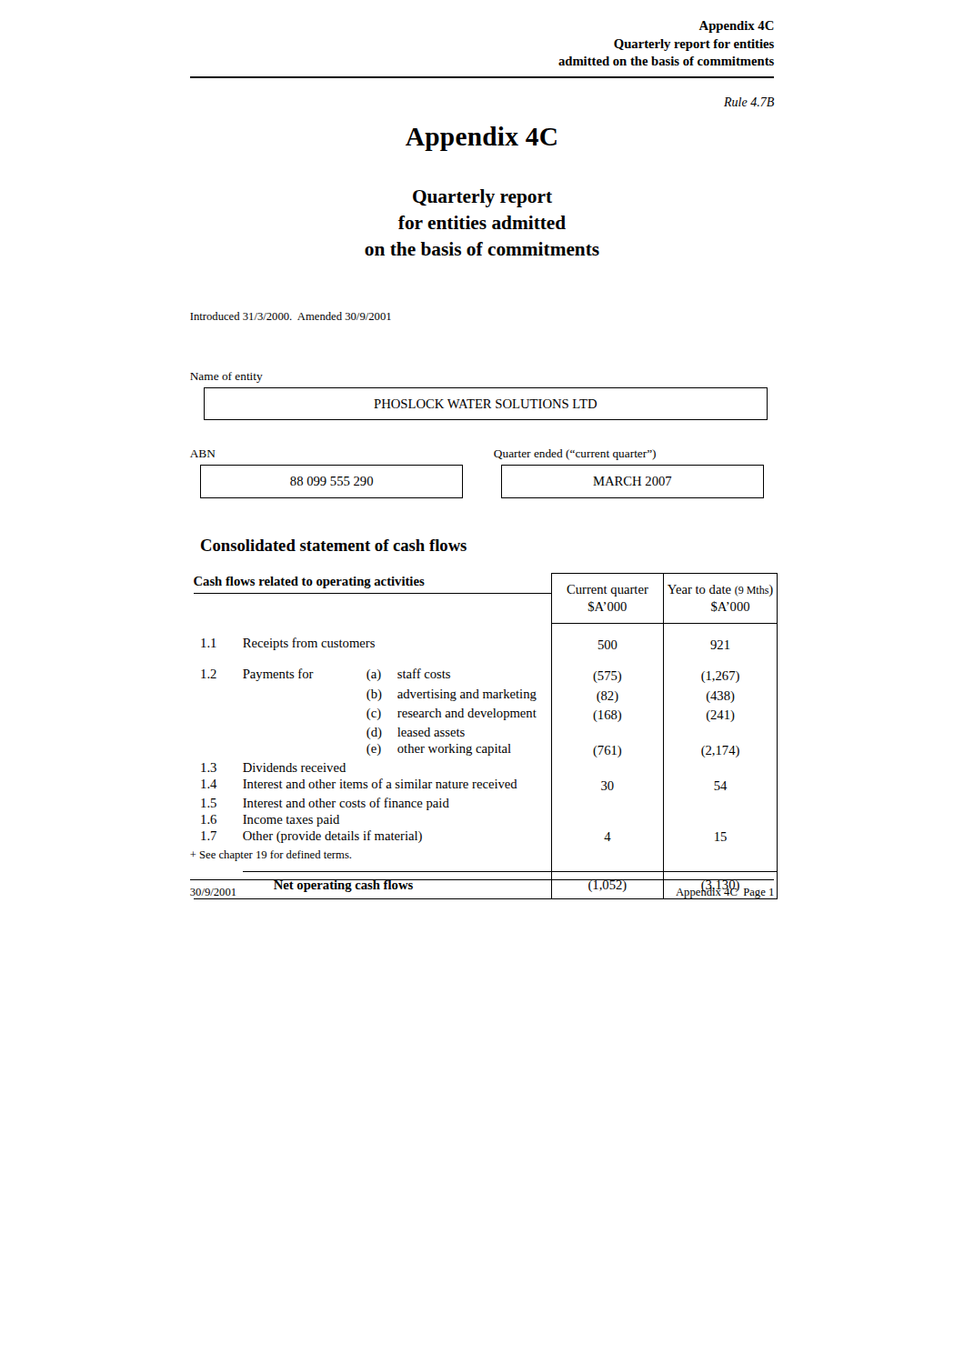Appendix 4C
Quarterly report for entities
admitted on the basis of commitments
Rule 4.7B
Appendix 4C
Quarterly report
for entities admitted
on the basis of commitments
Introduced 31/3/2000. Amended 30/9/2001
Name of entity
PHOSLOCK WATER SOLUTIONS LTD
ABN
Quarter ended (“current quarter”)
88 099 555 290
MARCH 2007
Consolidated statement of cash flows
| Cash flows related to operating activities | Current quarter $A’000 | Year to date (9 Mths ) $A’000 |
| 1.1 | Receipts from customers | 500 | 921 |
| 1.2 | Payments for (a) staff costs | (575) | (1,267) |
| | (b) advertising and marketing | (82) | (438) |
| | (c) research and development | (168) | (241) |
| | (d) leased assets | | |
| | (e) other working capital | (761) | (2,174) |
| 1.3 | Dividends received | | |
| 1.4 | Interest and other items of a similar nature received | 30 | 54 |
| 1.5 | Interest and other costs of finance paid | | |
| 1.6 | Income taxes paid | | |
| 1.7 | Other (provide details if material) | 4 | 15 |
| | Net operating cash flows | (1,052) | (3,130) |
+ See chapter 19 for defined terms.
30/9/2001
Appendix 4C Page 1